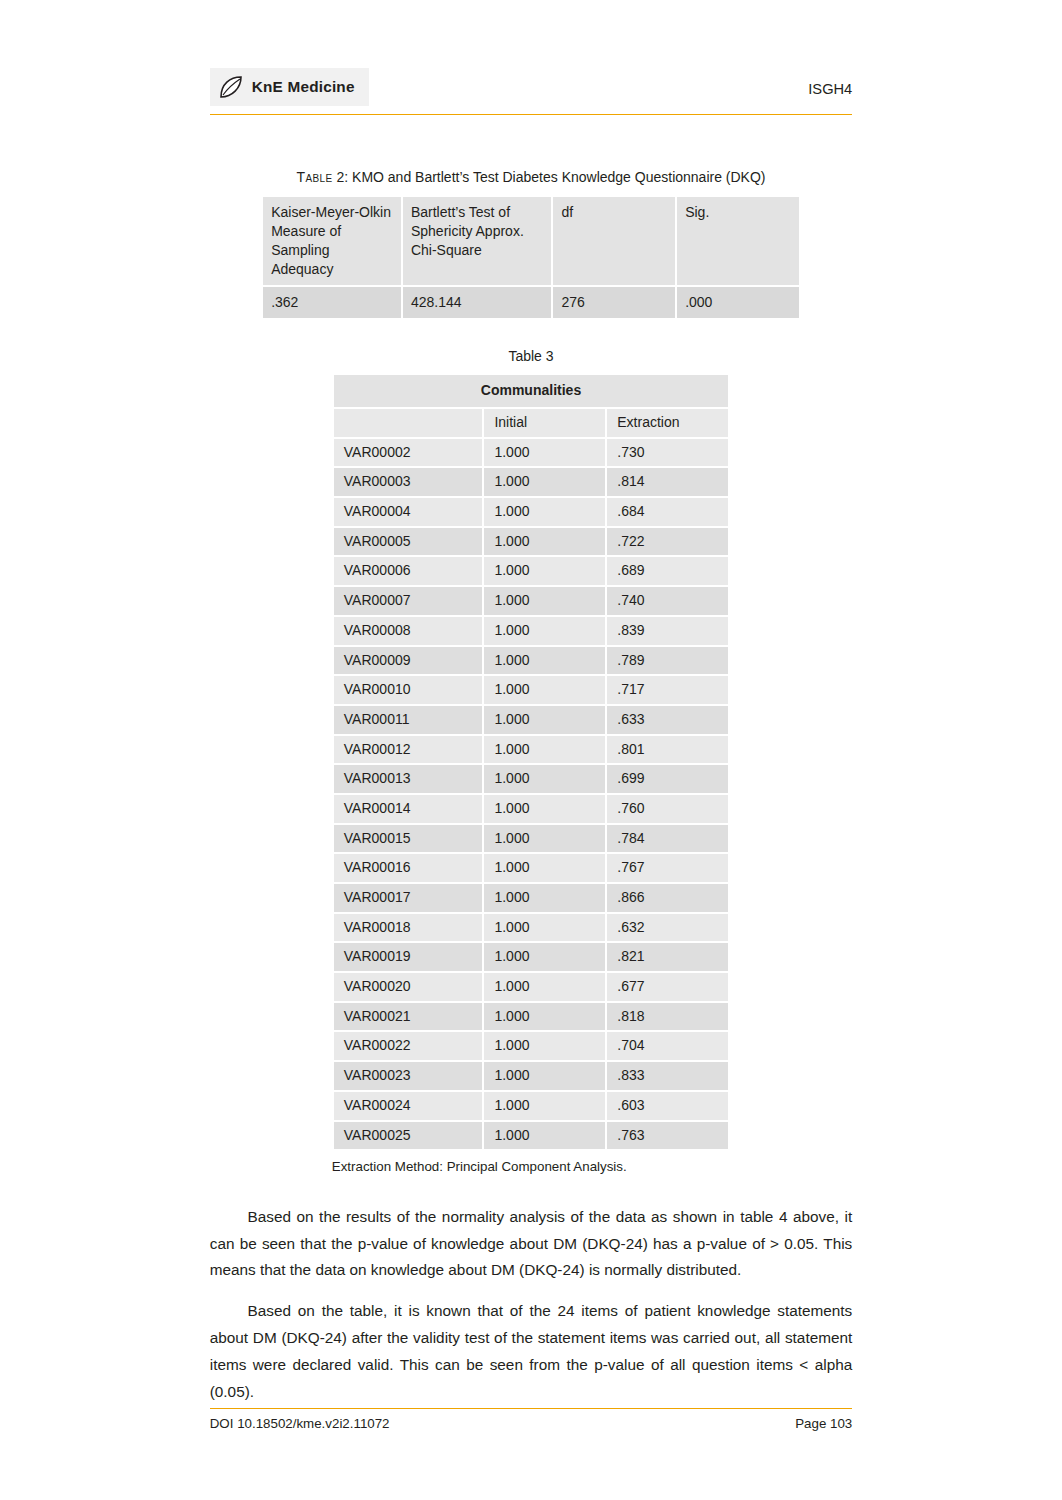KnE Medicine
ISGH4
Table 2: KMO and Bartlett’s Test Diabetes Knowledge Questionnaire (DKQ)
| Kaiser-Meyer-Olkin Measure of Sampling Adequacy | Bartlett’s Test of Sphericity Approx. Chi-Square | df | Sig. |
| .362 | 428.144 | 276 | .000 |
Table 3
| Communalities |
| | Initial | Extraction |
| VAR00002 | 1.000 | .730 |
| VAR00003 | 1.000 | .814 |
| VAR00004 | 1.000 | .684 |
| VAR00005 | 1.000 | .722 |
| VAR00006 | 1.000 | .689 |
| VAR00007 | 1.000 | .740 |
| VAR00008 | 1.000 | .839 |
| VAR00009 | 1.000 | .789 |
| VAR00010 | 1.000 | .717 |
| VAR00011 | 1.000 | .633 |
| VAR00012 | 1.000 | .801 |
| VAR00013 | 1.000 | .699 |
| VAR00014 | 1.000 | .760 |
| VAR00015 | 1.000 | .784 |
| VAR00016 | 1.000 | .767 |
| VAR00017 | 1.000 | .866 |
| VAR00018 | 1.000 | .632 |
| VAR00019 | 1.000 | .821 |
| VAR00020 | 1.000 | .677 |
| VAR00021 | 1.000 | .818 |
| VAR00022 | 1.000 | .704 |
| VAR00023 | 1.000 | .833 |
| VAR00024 | 1.000 | .603 |
| VAR00025 | 1.000 | .763 |
Extraction Method: Principal Component Analysis.
Based on the results of the normality analysis of the data as shown in table 4 above, it can be seen that the p-value of knowledge about DM (DKQ-24) has a p-value of > 0.05. This means that the data on knowledge about DM (DKQ-24) is normally distributed.
Based on the table, it is known that of the 24 items of patient knowledge statements about DM (DKQ-24) after the validity test of the statement items was carried out, all statement items were declared valid. This can be seen from the p-value of all question items < alpha (0.05).
DOI 10.18502/kme.v2i2.11072
Page 103